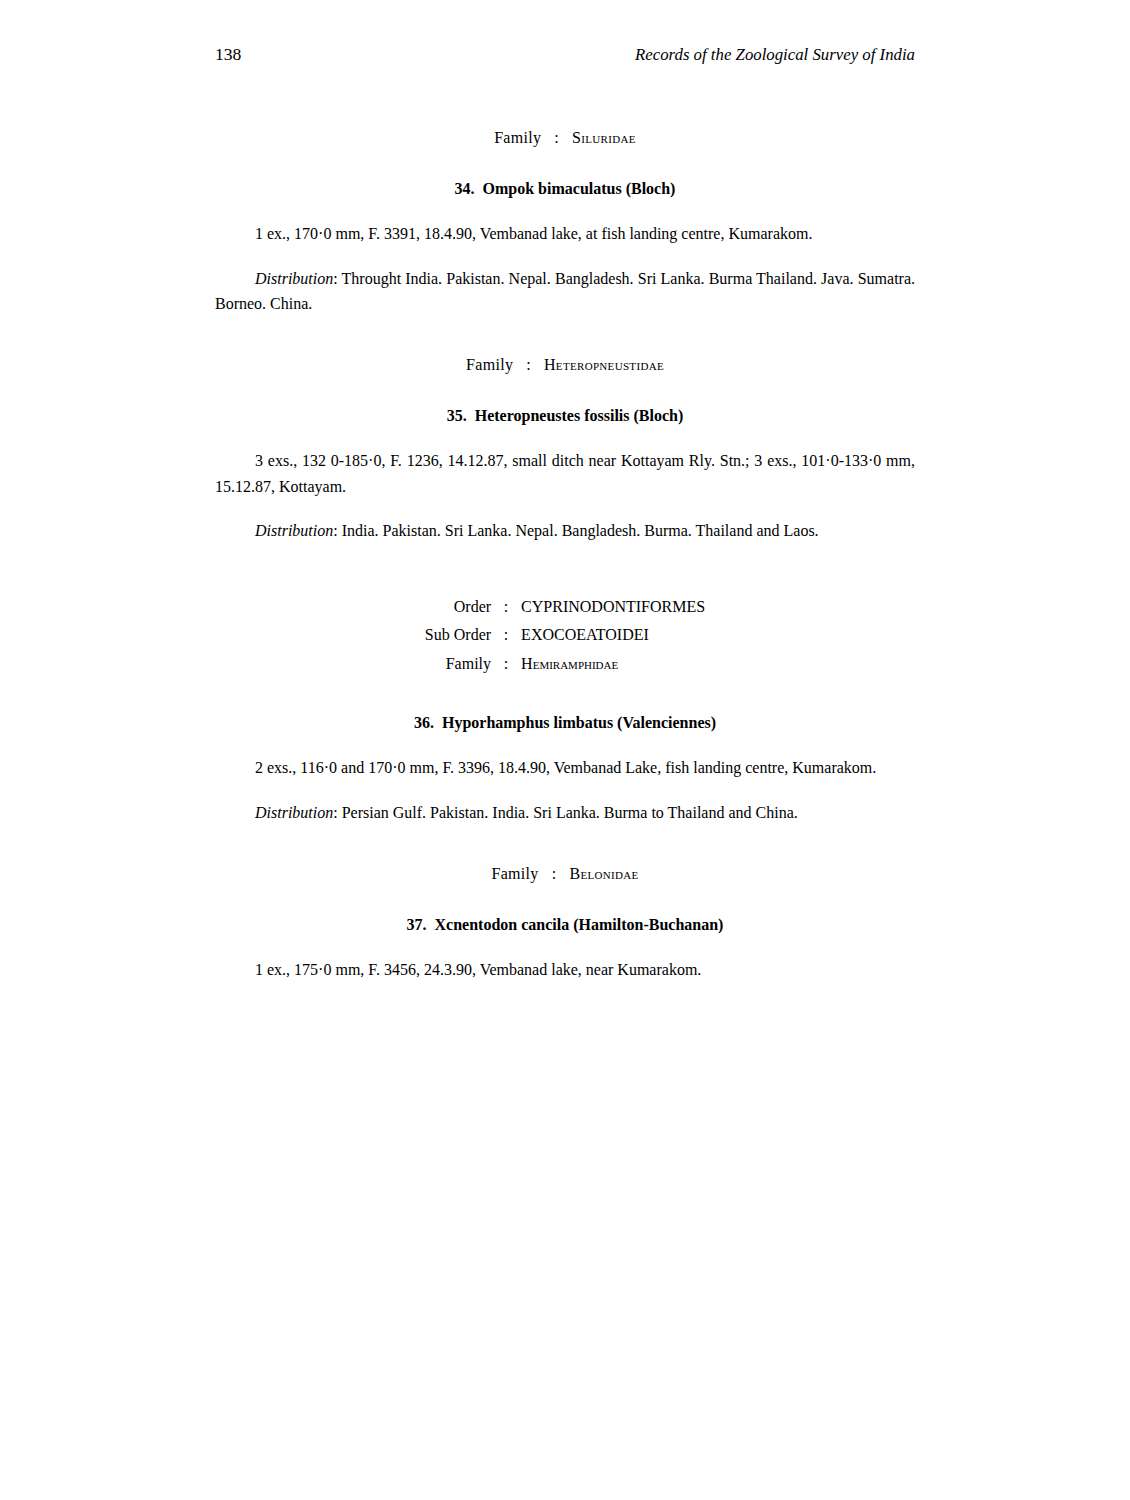138 Records of the Zoological Survey of India
Family : Siluridae
34. Ompok bimaculatus (Bloch)
1 ex., 170·0 mm, F. 3391, 18.4.90, Vembanad lake, at fish landing centre, Kumarakom.
Distribution: Throught India. Pakistan. Nepal. Bangladesh. Sri Lanka. Burma Thailand. Java. Sumatra. Borneo. China.
Family : Heteropneustidae
35. Heteropneustes fossilis (Bloch)
3 exs., 132 0-185·0, F. 1236, 14.12.87, small ditch near Kottayam Rly. Stn.; 3 exs., 101·0-133·0 mm, 15.12.87, Kottayam.
Distribution: India. Pakistan. Sri Lanka. Nepal. Bangladesh. Burma. Thailand and Laos.
| Order | : | CYPRINODONTIFORMES |
| Sub Order | : | EXOCOEATOIDEI |
| Family | : | Hemiramphidae |
36. Hyporhamphus limbatus (Valenciennes)
2 exs., 116·0 and 170·0 mm, F. 3396, 18.4.90, Vembanad Lake, fish landing centre, Kumarakom.
Distribution: Persian Gulf. Pakistan. India. Sri Lanka. Burma to Thailand and China.
Family : Belonidae
37. Xcnentodon cancila (Hamilton-Buchanan)
1 ex., 175·0 mm, F. 3456, 24.3.90, Vembanad lake, near Kumarakom.